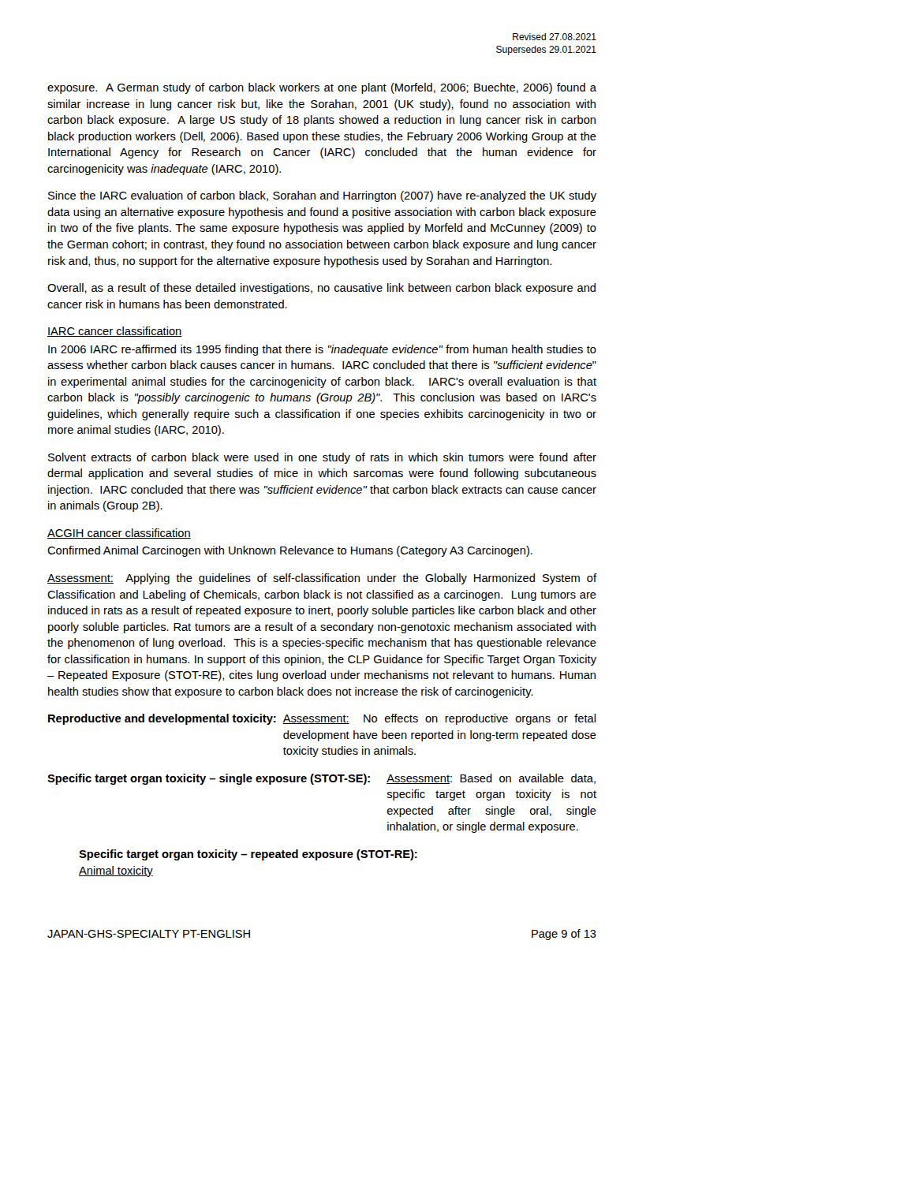Revised 27.08.2021
Supersedes 29.01.2021
exposure. A German study of carbon black workers at one plant (Morfeld, 2006; Buechte, 2006) found a similar increase in lung cancer risk but, like the Sorahan, 2001 (UK study), found no association with carbon black exposure. A large US study of 18 plants showed a reduction in lung cancer risk in carbon black production workers (Dell, 2006). Based upon these studies, the February 2006 Working Group at the International Agency for Research on Cancer (IARC) concluded that the human evidence for carcinogenicity was inadequate (IARC, 2010).
Since the IARC evaluation of carbon black, Sorahan and Harrington (2007) have re-analyzed the UK study data using an alternative exposure hypothesis and found a positive association with carbon black exposure in two of the five plants. The same exposure hypothesis was applied by Morfeld and McCunney (2009) to the German cohort; in contrast, they found no association between carbon black exposure and lung cancer risk and, thus, no support for the alternative exposure hypothesis used by Sorahan and Harrington.
Overall, as a result of these detailed investigations, no causative link between carbon black exposure and cancer risk in humans has been demonstrated.
IARC cancer classification In 2006 IARC re-affirmed its 1995 finding that there is "inadequate evidence" from human health studies to assess whether carbon black causes cancer in humans. IARC concluded that there is "sufficient evidence" in experimental animal studies for the carcinogenicity of carbon black. IARC's overall evaluation is that carbon black is "possibly carcinogenic to humans (Group 2B)". This conclusion was based on IARC's guidelines, which generally require such a classification if one species exhibits carcinogenicity in two or more animal studies (IARC, 2010).
Solvent extracts of carbon black were used in one study of rats in which skin tumors were found after dermal application and several studies of mice in which sarcomas were found following subcutaneous injection. IARC concluded that there was "sufficient evidence" that carbon black extracts can cause cancer in animals (Group 2B).
ACGIH cancer classification Confirmed Animal Carcinogen with Unknown Relevance to Humans (Category A3 Carcinogen).
Assessment: Applying the guidelines of self-classification under the Globally Harmonized System of Classification and Labeling of Chemicals, carbon black is not classified as a carcinogen. Lung tumors are induced in rats as a result of repeated exposure to inert, poorly soluble particles like carbon black and other poorly soluble particles. Rat tumors are a result of a secondary non-genotoxic mechanism associated with the phenomenon of lung overload. This is a species-specific mechanism that has questionable relevance for classification in humans. In support of this opinion, the CLP Guidance for Specific Target Organ Toxicity – Repeated Exposure (STOT-RE), cites lung overload under mechanisms not relevant to humans. Human health studies show that exposure to carbon black does not increase the risk of carcinogenicity.
Reproductive and developmental toxicity:
Assessment: No effects on reproductive organs or fetal development have been reported in long-term repeated dose toxicity studies in animals.
Specific target organ toxicity – single exposure (STOT-SE):
Assessment: Based on available data, specific target organ toxicity is not expected after single oral, single inhalation, or single dermal exposure.
Specific target organ toxicity – repeated exposure (STOT-RE):
Animal toxicity
JAPAN-GHS-SPECIALTY PT-ENGLISH Page 9 of 13